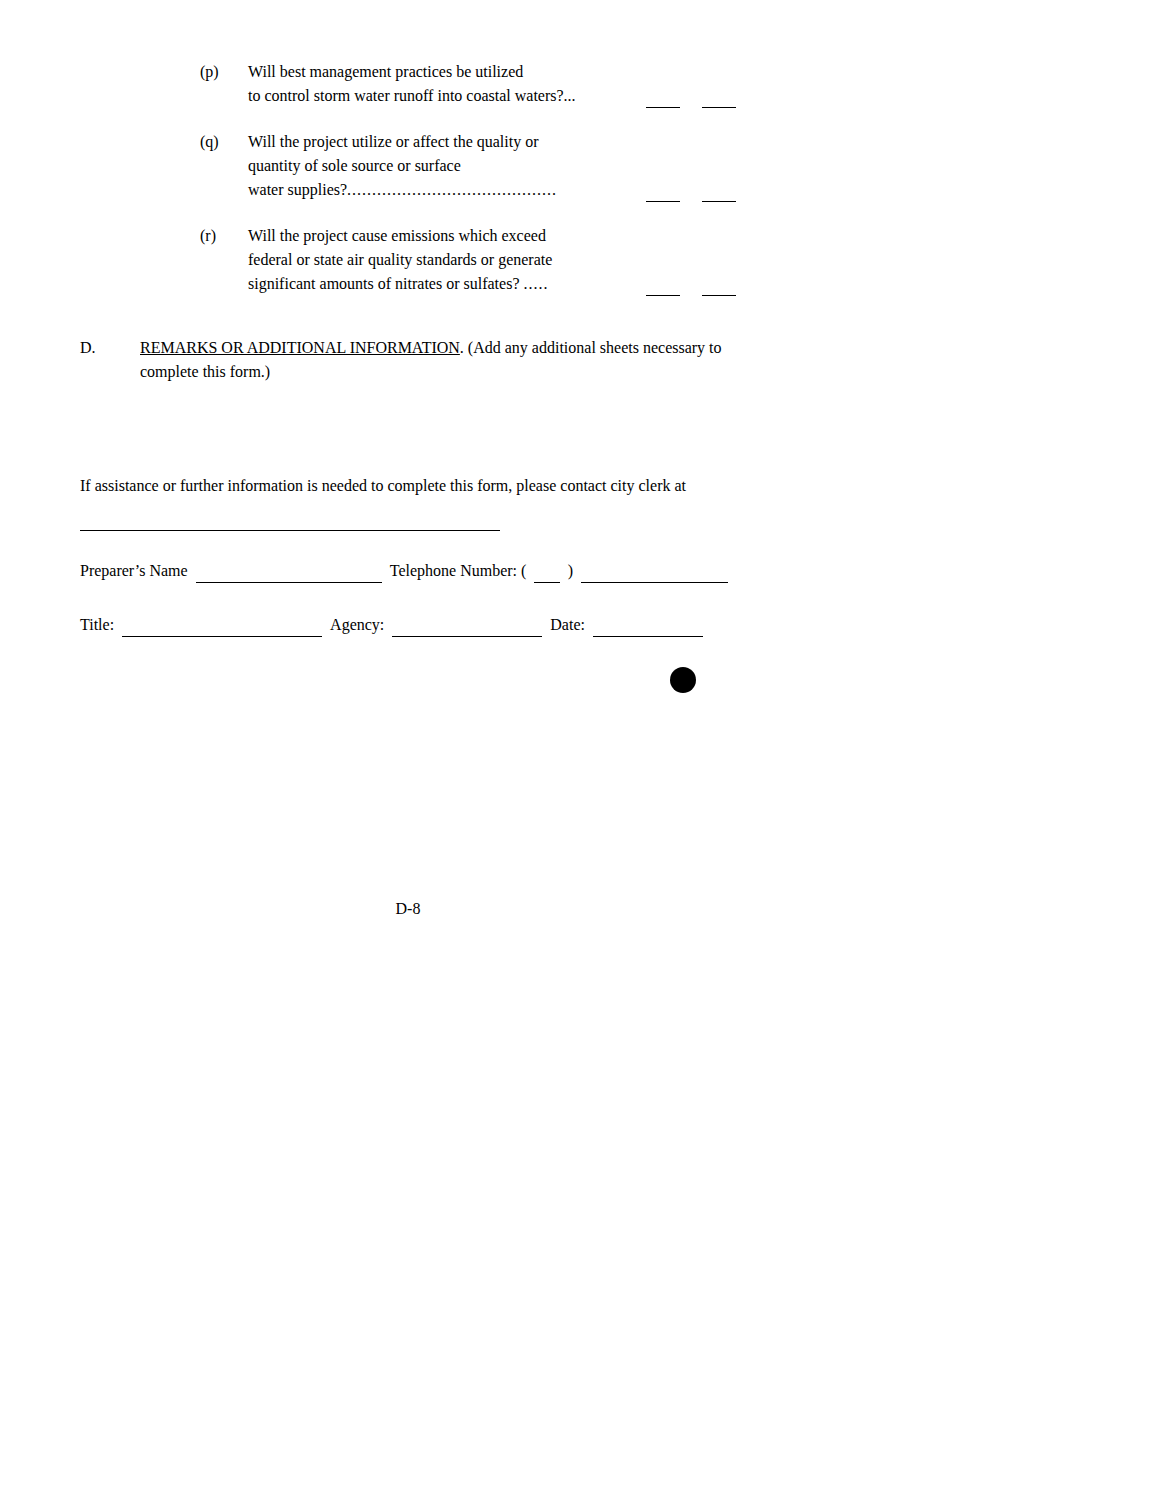(p)
Will best management practices be utilized
to control storm water runoff into coastal waters?...
(q)
Will the project utilize or affect the quality or
quantity of sole source or surface
water supplies?..........................................
(r)
Will the project cause emissions which exceed
federal or state air quality standards or generate
significant amounts of nitrates or sulfates? .....
D.
REMARKS OR ADDITIONAL INFORMATION. (Add any additional sheets necessary to complete this form.)
If assistance or further information is needed to complete this form, please contact city clerk at
Preparer’s Name Telephone Number: ( )
Title: Agency: Date:
D-8